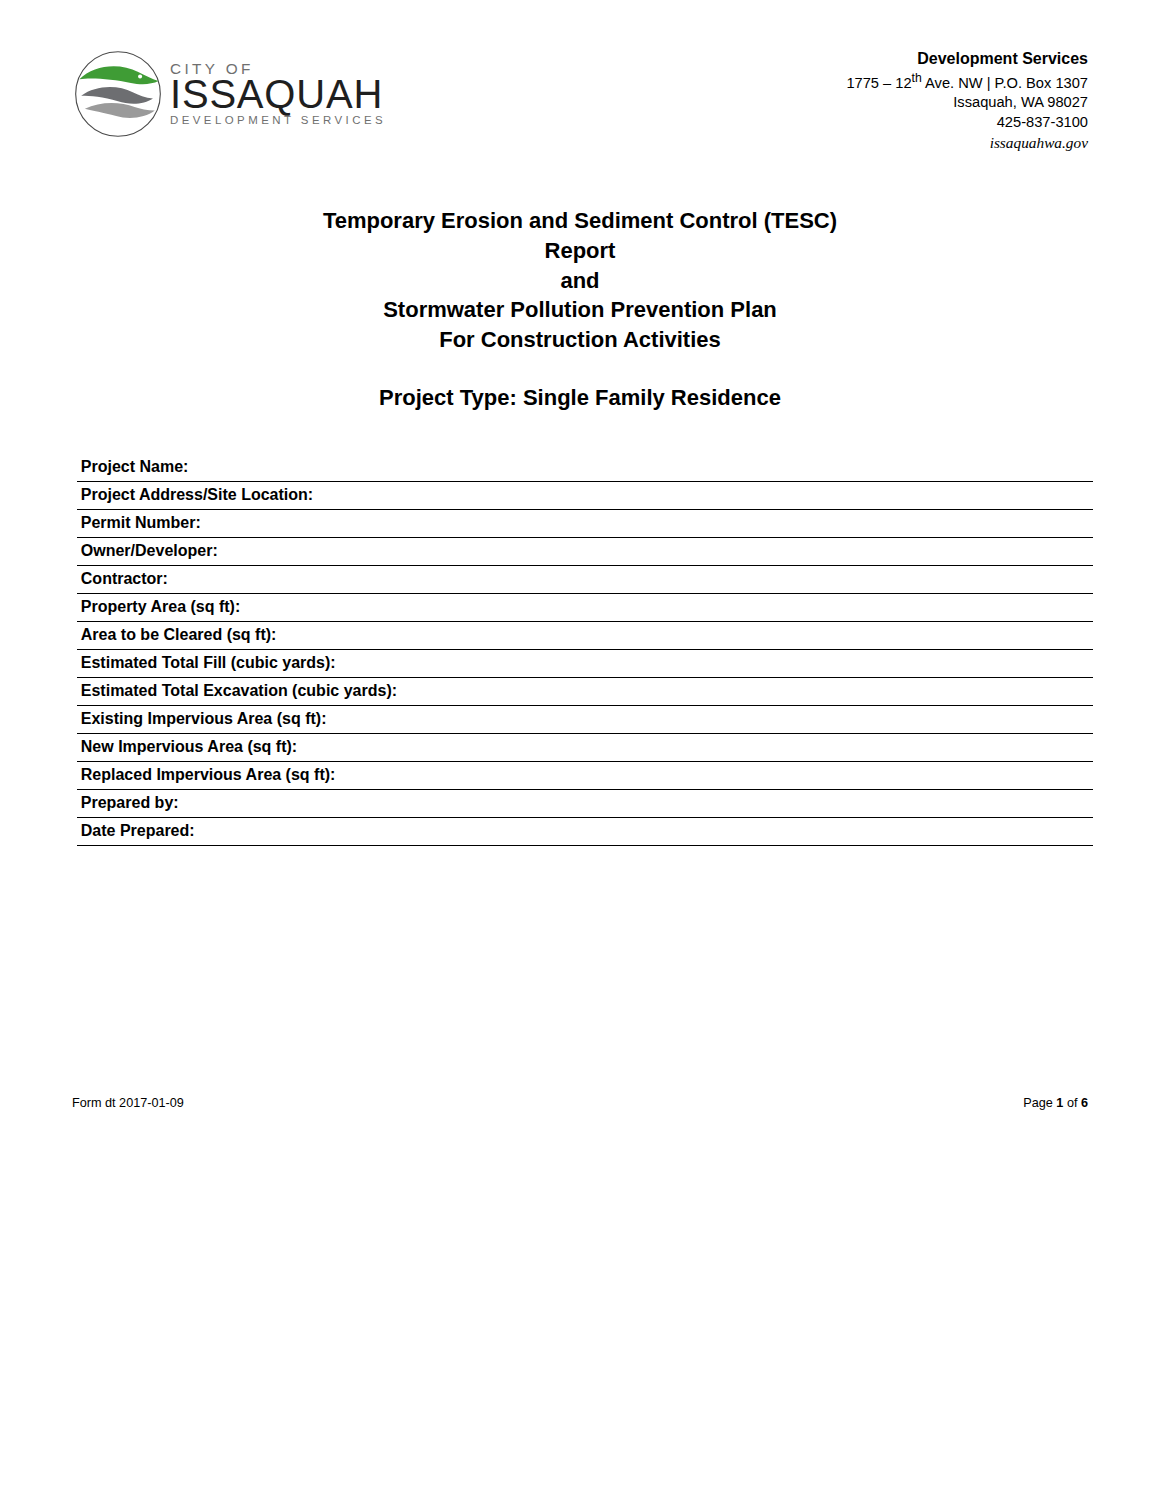CITY OF
ISSAQUAH
DEVELOPMENT SERVICES
Development Services
1775 – 12th Ave. NW | P.O. Box 1307
Issaquah, WA 98027
425-837-3100
issaquahwa.gov
Temporary Erosion and Sediment Control (TESC)
Report
and
Stormwater Pollution Prevention Plan
For Construction Activities
Project Type: Single Family Residence
| Project Name: | |
| Project Address/Site Location: | |
| Permit Number: | |
| Owner/Developer: | |
| Contractor: | |
| Property Area (sq ft): | |
| Area to be Cleared (sq ft): | |
| Estimated Total Fill (cubic yards): | |
| Estimated Total Excavation (cubic yards): | |
| Existing Impervious Area (sq ft): | |
| New Impervious Area (sq ft): | |
| Replaced Impervious Area (sq ft): | |
| Prepared by: | |
| Date Prepared: | |
Form dt 2017-01-09
Page 1 of 6